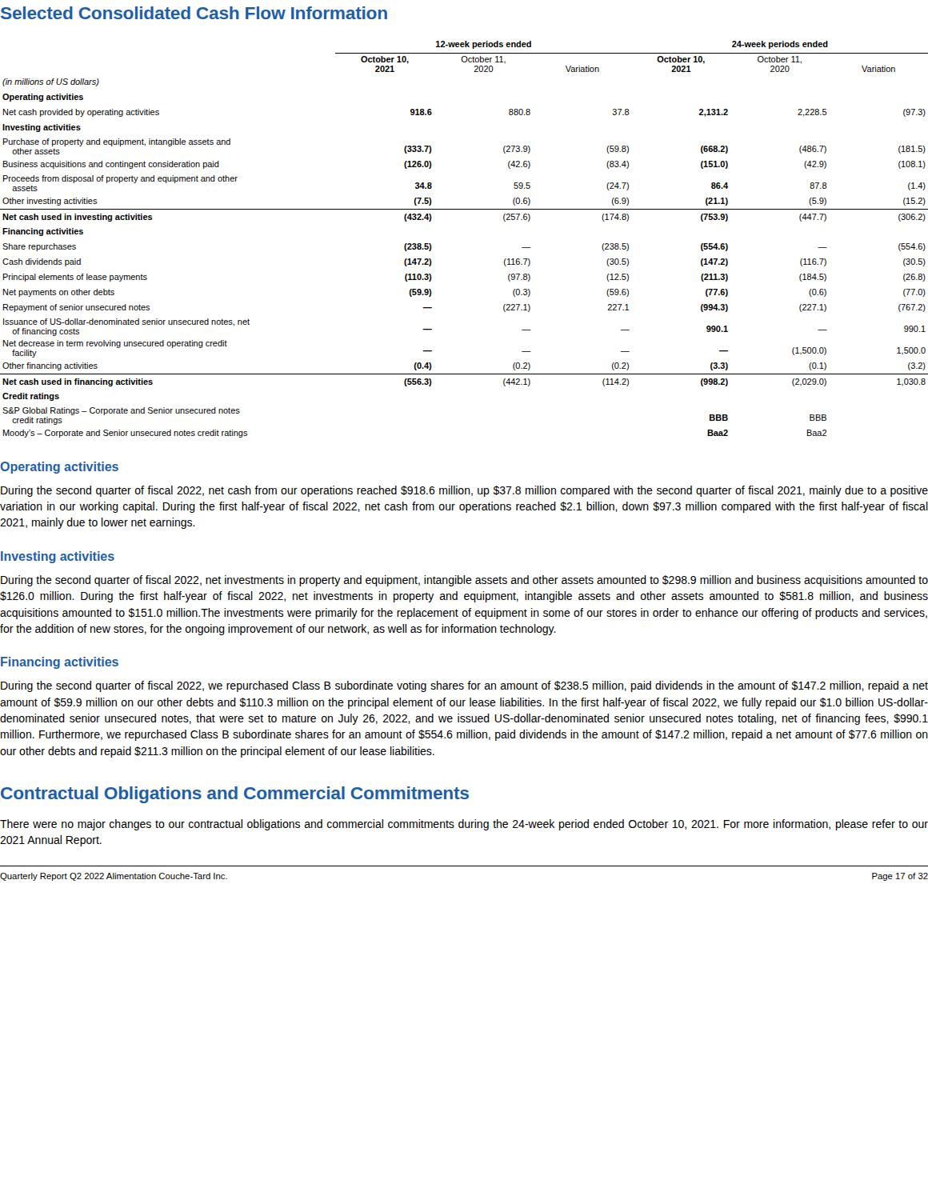Selected Consolidated Cash Flow Information
| | 12‑week periods ended | 24‑week periods ended |
| | October 10, 2021 | October 11, 2020 | Variation | October 10, 2021 | October 11, 2020 | Variation |
| (in millions of US dollars) | |
| Operating activities | |
| Net cash provided by operating activities | 918.6 | 880.8 | 37.8 | 2,131.2 | 2,228.5 | (97.3) |
| Investing activities | |
| Purchase of property and equipment, intangible assets and other assets | (333.7) | (273.9) | (59.8) | (668.2) | (486.7) | (181.5) |
| Business acquisitions and contingent consideration paid | (126.0) | (42.6) | (83.4) | (151.0) | (42.9) | (108.1) |
| Proceeds from disposal of property and equipment and other assets | 34.8 | 59.5 | (24.7) | 86.4 | 87.8 | (1.4) |
| Other investing activities | (7.5) | (0.6) | (6.9) | (21.1) | (5.9) | (15.2) |
| Net cash used in investing activities | (432.4) | (257.6) | (174.8) | (753.9) | (447.7) | (306.2) |
| Financing activities | |
| Share repurchases | (238.5) | — | (238.5) | (554.6) | — | (554.6) |
| Cash dividends paid | (147.2) | (116.7) | (30.5) | (147.2) | (116.7) | (30.5) |
| Principal elements of lease payments | (110.3) | (97.8) | (12.5) | (211.3) | (184.5) | (26.8) |
| Net payments on other debts | (59.9) | (0.3) | (59.6) | (77.6) | (0.6) | (77.0) |
| Repayment of senior unsecured notes | — | (227.1) | 227.1 | (994.3) | (227.1) | (767.2) |
| Issuance of US-dollar-denominated senior unsecured notes, net of financing costs | — | — | — | 990.1 | — | 990.1 |
| Net decrease in term revolving unsecured operating credit facility | — | — | — | — | (1,500.0) | 1,500.0 |
| Other financing activities | (0.4) | (0.2) | (0.2) | (3.3) | (0.1) | (3.2) |
| Net cash used in financing activities | (556.3) | (442.1) | (114.2) | (998.2) | (2,029.0) | 1,030.8 |
| Credit ratings | |
| S&P Global Ratings – Corporate and Senior unsecured notes credit ratings | | | | BBB | BBB | |
| Moody’s – Corporate and Senior unsecured notes credit ratings | | | | Baa2 | Baa2 | |
Operating activities
During the second quarter of fiscal 2022, net cash from our operations reached $918.6 million, up $37.8 million compared with the second quarter of fiscal 2021, mainly due to a positive variation in our working capital. During the first half-year of fiscal 2022, net cash from our operations reached $2.1 billion, down $97.3 million compared with the first half-year of fiscal 2021, mainly due to lower net earnings.
Investing activities
During the second quarter of fiscal 2022, net investments in property and equipment, intangible assets and other assets amounted to $298.9 million and business acquisitions amounted to $126.0 million. During the first half-year of fiscal 2022, net investments in property and equipment, intangible assets and other assets amounted to $581.8 million, and business acquisitions amounted to $151.0 million.The investments were primarily for the replacement of equipment in some of our stores in order to enhance our offering of products and services, for the addition of new stores, for the ongoing improvement of our network, as well as for information technology.
Financing activities
During the second quarter of fiscal 2022, we repurchased Class B subordinate voting shares for an amount of $238.5 million, paid dividends in the amount of $147.2 million, repaid a net amount of $59.9 million on our other debts and $110.3 million on the principal element of our lease liabilities. In the first half-year of fiscal 2022, we fully repaid our $1.0 billion US-dollar-denominated senior unsecured notes, that were set to mature on July 26, 2022, and we issued US-dollar-denominated senior unsecured notes totaling, net of financing fees, $990.1 million. Furthermore, we repurchased Class B subordinate shares for an amount of $554.6 million, paid dividends in the amount of $147.2 million, repaid a net amount of $77.6 million on our other debts and repaid $211.3 million on the principal element of our lease liabilities.
Contractual Obligations and Commercial Commitments
There were no major changes to our contractual obligations and commercial commitments during the 24‑week period ended October 10, 2021. For more information, please refer to our 2021 Annual Report.
Quarterly Report Q2 2022 Alimentation Couche-Tard Inc. Page 17 of 32